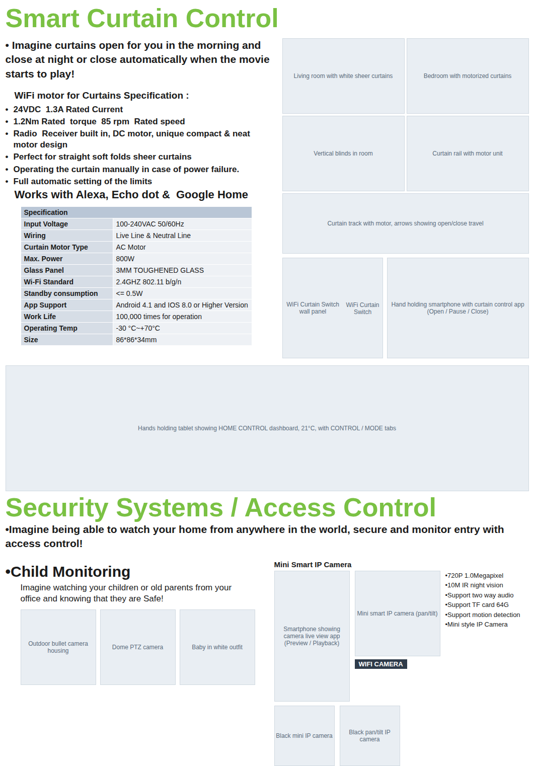Smart Curtain Control
• Imagine curtains open for you in the morning and close at night or close automatically when the movie starts to play!
WiFi motor for Curtains Specification :
24VDC 1.3A Rated Current
1.2Nm Rated torque 85 rpm Rated speed
Radio Receiver built in, DC motor, unique compact & neat motor design
Perfect for straight soft folds sheer curtains
Operating the curtain manually in case of power failure.
Full automatic setting of the limits
Works with Alexa, Echo dot & Google Home
| Specification |
| --- |
| Input Voltage | 100-240VAC 50/60Hz |
| Wiring | Live Line & Neutral Line |
| Curtain Motor Type | AC Motor |
| Max. Power | 800W |
| Glass Panel | 3MM TOUGHENED GLASS |
| Wi-Fi Standard | 2.4GHZ 802.11 b/g/n |
| Standby consumption | <= 0.5W |
| App Support | Android 4.1 and IOS 8.0 or Higher Version |
| Work Life | 100,000 times for operation |
| Operating Temp | -30 °C~+70°C |
| Size | 86*86*34mm |
Living room with white sheer curtains
Bedroom with motorized curtains
Vertical blinds in room
Curtain rail with motor unit
Curtain track with motor, arrows showing open/close travel
WiFi Curtain Switch wall panel
WiFi Curtain Switch
Hand holding smartphone with curtain control app (Open / Pause / Close)
Hands holding tablet showing HOME CONTROL dashboard, 21°C, with CONTROL / MODE tabs
Security Systems / Access Control
•Imagine being able to watch your home from anywhere in the world, secure and monitor entry with access control!
Child Monitoring
Imagine watching your children or old parents from your office and knowing that they are Safe!
Outdoor bullet camera housing
Dome PTZ camera
Baby in white outfit
Mini Smart IP Camera
Smartphone showing camera live view app (Preview / Playback)
Mini smart IP camera (pan/tilt)
WIFI CAMERA
720P 1.0Megapixel
10M IR night vision
Support two way audio
Support TF card 64G
Support motion detection
Mini style IP Camera
Black mini IP camera
Black pan/tilt IP camera